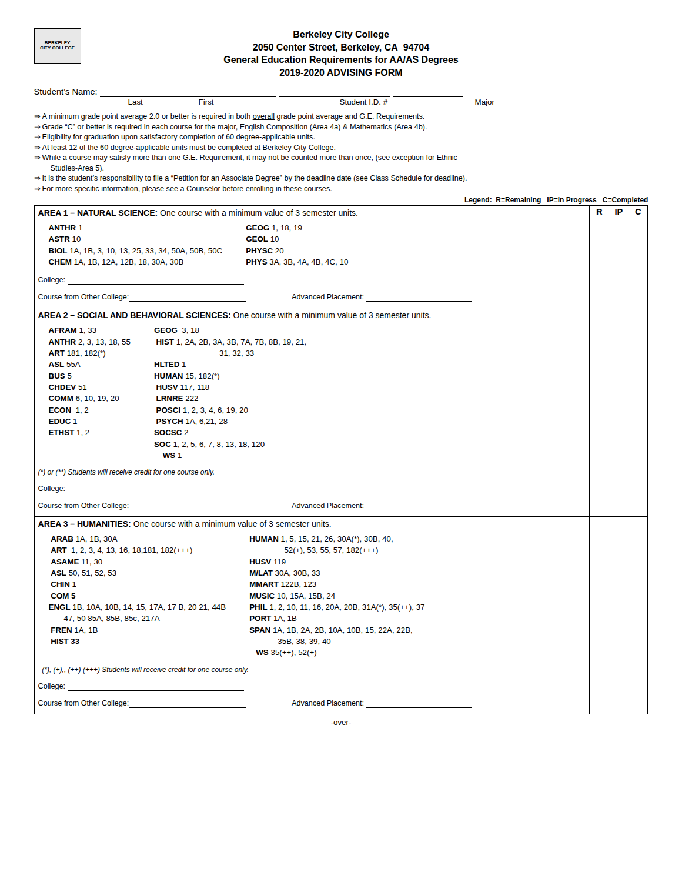BERKELEY
CITY COLLEGE
Berkeley City College
2050 Center Street, Berkeley, CA 94704
General Education Requirements for AA/AS Degrees
2019-2020 ADVISING FORM
Student’s Name:
Last First Student I.D. # Major
A minimum grade point average 2.0 or better is required in both overall grade point average and G.E. Requirements.
Grade “C” or better is required in each course for the major, English Composition (Area 4a) & Mathematics (Area 4b).
Eligibility for graduation upon satisfactory completion of 60 degree-applicable units.
At least 12 of the 60 degree-applicable units must be completed at Berkeley City College.
While a course may satisfy more than one G.E. Requirement, it may not be counted more than once, (see exception for Ethnic
Studies-Area 5).
It is the student’s responsibility to file a “Petition for an Associate Degree” by the deadline date (see Class Schedule for deadline).
For more specific information, please see a Counselor before enrolling in these courses.
Legend: R=Remaining IP=In Progress C=Completed
| AREA 1 – NATURAL SCIENCE: One course with a minimum value of 3 semester units. ANTHR 1 ASTR 10 BIOL 1A, 1B, 3, 10, 13, 25, 33, 34, 50A, 50B, 50C CHEM 1A, 1B, 12A, 12B, 18, 30A, 30B GEOG 1, 18, 19 GEOL 10 PHYSC 20 PHYS 3A, 3B, 4A, 4B, 4C, 10 College: Course from Other College: Advanced Placement: | R | IP | C |
| AREA 2 – SOCIAL AND BEHAVIORAL SCIENCES: One course with a minimum value of 3 semester units. AFRAM 1, 33 ANTHR 2, 3, 13, 18, 55 ART 181, 182(*) ASL 55A BUS 5 CHDEV 51 COMM 6, 10, 19, 20 ECON 1, 2 EDUC 1 ETHST 1, 2 GEOG 3, 18 HIST 1, 2A, 2B, 3A, 3B, 7A, 7B, 8B, 19, 21, 31, 32, 33 HLTED 1 HUMAN 15, 182(*) HUSV 117, 118 LRNRE 222 POSCI 1, 2, 3, 4, 6, 19, 20 PSYCH 1A, 6,21, 28 SOCSC 2 SOC 1, 2, 5, 6, 7, 8, 13, 18, 120 WS 1 (*) or (**) Students will receive credit for one course only. College: Course from Other College: Advanced Placement: | | | |
| AREA 3 – HUMANITIES: One course with a minimum value of 3 semester units. ARAB 1A, 1B, 30A ART 1, 2, 3, 4, 13, 16, 18,181, 182(+++) ASAME 11, 30 ASL 50, 51, 52, 53 CHIN 1 COM 5 ENGL 1B, 10A, 10B, 14, 15, 17A, 17 B, 20 21, 44B 47, 50 85A, 85B, 85c, 217A FREN 1A, 1B HIST 33 HUMAN 1, 5, 15, 21, 26, 30A(*), 30B, 40, 52(+), 53, 55, 57, 182(+++) HUSV 119 M/LAT 30A, 30B, 33 MMART 122B, 123 MUSIC 10, 15A, 15B, 24 PHIL 1, 2, 10, 11, 16, 20A, 20B, 31A(*), 35(++), 37 PORT 1A, 1B SPAN 1A, 1B, 2A, 2B, 10A, 10B, 15, 22A, 22B, 35B, 38, 39, 40 WS 35(++), 52(+) (*), (+),, (++) (+++) Students will receive credit for one course only . College: Course from Other College: Advanced Placement: | | | |
-over-